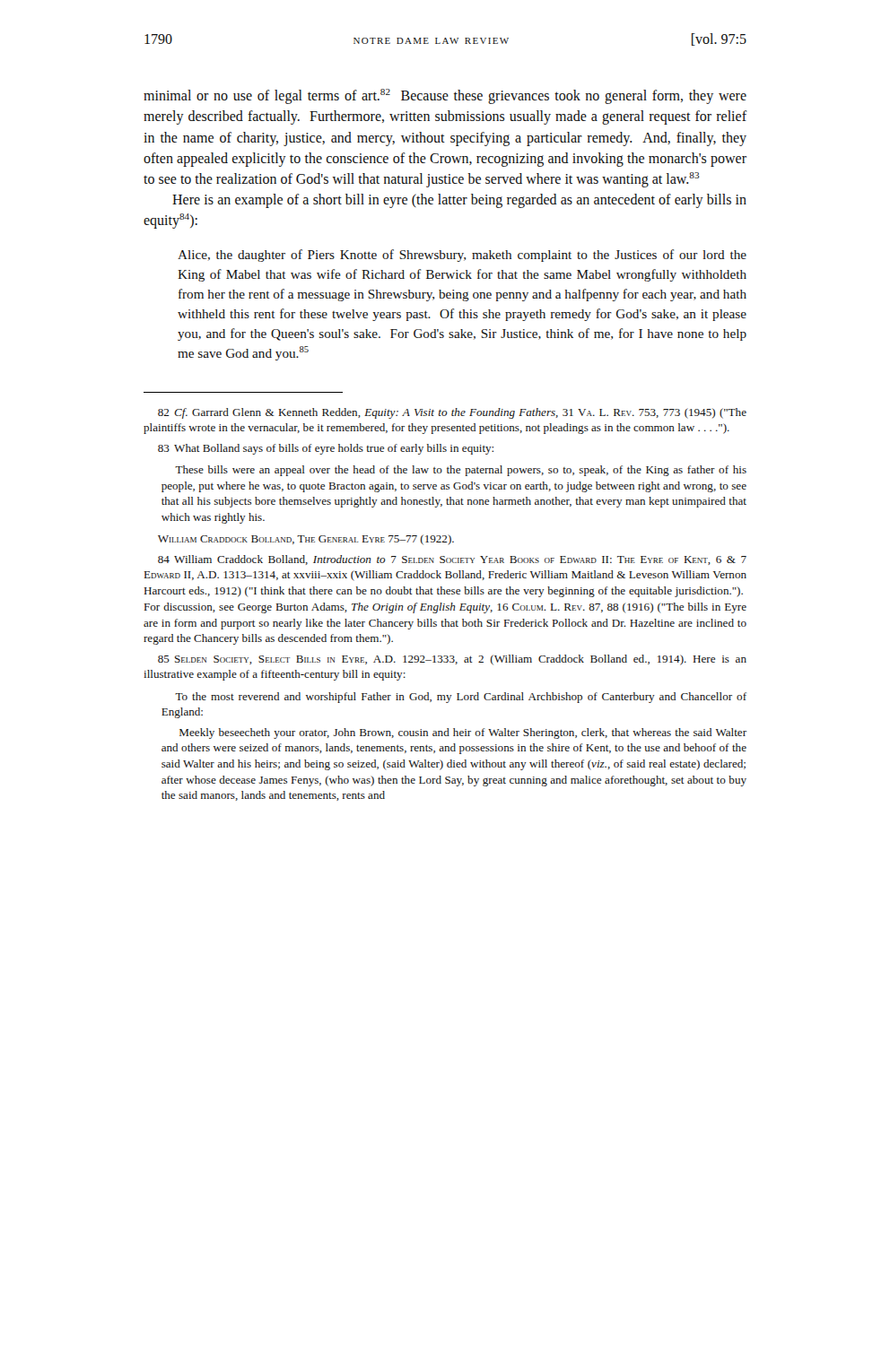1790 notre dame law review [vol. 97:5
minimal or no use of legal terms of art.82 Because these grievances took no general form, they were merely described factually. Furthermore, written submissions usually made a general request for relief in the name of charity, justice, and mercy, without specifying a particular remedy. And, finally, they often appealed explicitly to the conscience of the Crown, recognizing and invoking the monarch's power to see to the realization of God's will that natural justice be served where it was wanting at law.83
Here is an example of a short bill in eyre (the latter being regarded as an antecedent of early bills in equity84):
Alice, the daughter of Piers Knotte of Shrewsbury, maketh complaint to the Justices of our lord the King of Mabel that was wife of Richard of Berwick for that the same Mabel wrongfully withholdeth from her the rent of a messuage in Shrewsbury, being one penny and a halfpenny for each year, and hath withheld this rent for these twelve years past. Of this she prayeth remedy for God's sake, an it please you, and for the Queen's soul's sake. For God's sake, Sir Justice, think of me, for I have none to help me save God and you.85
82 Cf. Garrard Glenn & Kenneth Redden, Equity: A Visit to the Founding Fathers, 31 Va. L. Rev. 753, 773 (1945) ("The plaintiffs wrote in the vernacular, be it remembered, for they presented petitions, not pleadings as in the common law . . . .").
83 What Bolland says of bills of eyre holds true of early bills in equity:
These bills were an appeal over the head of the law to the paternal powers, so to, speak, of the King as father of his people, put where he was, to quote Bracton again, to serve as God's vicar on earth, to judge between right and wrong, to see that all his subjects bore themselves uprightly and honestly, that none harmeth another, that every man kept unimpaired that which was rightly his.
William Craddock Bolland, The General Eyre 75–77 (1922).
84 William Craddock Bolland, Introduction to 7 Selden Society Year Books of Edward II: The Eyre of Kent, 6 & 7 Edward II, A.D. 1313–1314, at xxviii–xxix (William Craddock Bolland, Frederic William Maitland & Leveson William Vernon Harcourt eds., 1912) ("I think that there can be no doubt that these bills are the very beginning of the equitable jurisdiction."). For discussion, see George Burton Adams, The Origin of English Equity, 16 Colum. L. Rev. 87, 88 (1916) ("The bills in Eyre are in form and purport so nearly like the later Chancery bills that both Sir Frederick Pollock and Dr. Hazeltine are inclined to regard the Chancery bills as descended from them.").
85 Selden Society, Select Bills in Eyre, A.D. 1292–1333, at 2 (William Craddock Bolland ed., 1914). Here is an illustrative example of a fifteenth-century bill in equity:
To the most reverend and worshipful Father in God, my Lord Cardinal Archbishop of Canterbury and Chancellor of England:
Meekly beseecheth your orator, John Brown, cousin and heir of Walter Sherington, clerk, that whereas the said Walter and others were seized of manors, lands, tenements, rents, and possessions in the shire of Kent, to the use and behoof of the said Walter and his heirs; and being so seized, (said Walter) died without any will thereof (viz., of said real estate) declared; after whose decease James Fenys, (who was) then the Lord Say, by great cunning and malice aforethought, set about to buy the said manors, lands and tenements, rents and